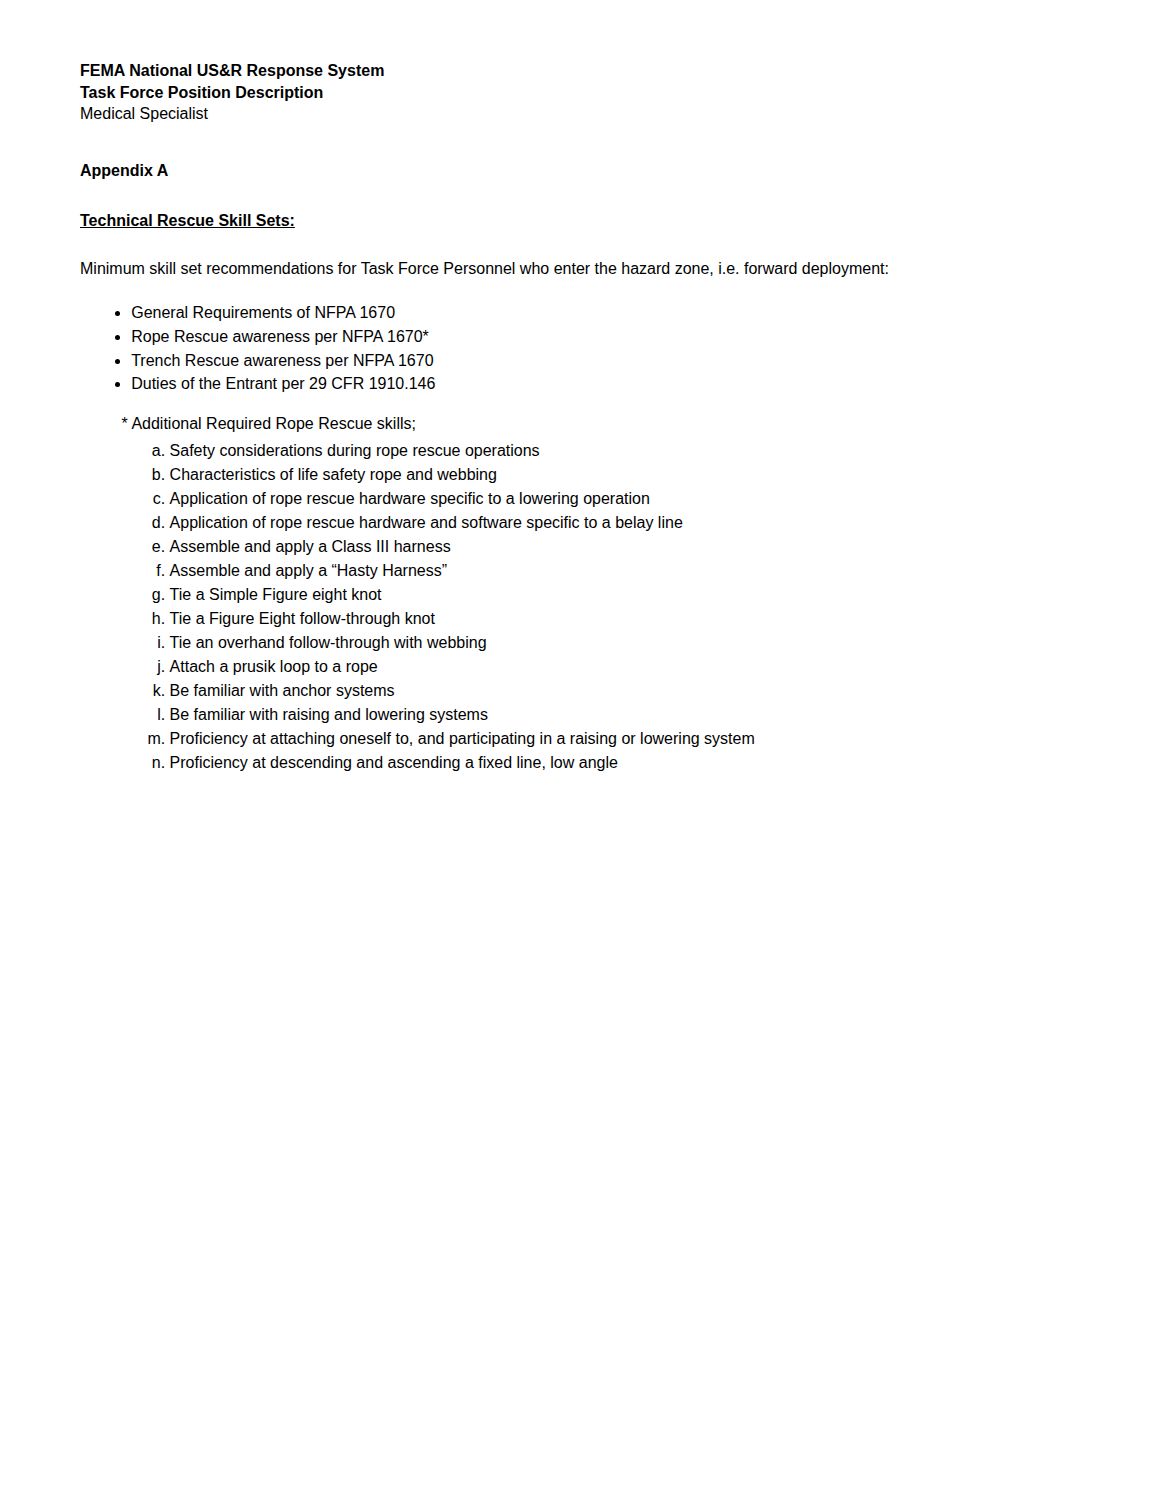FEMA National US&R Response System
Task Force Position Description
Medical Specialist
Appendix A
Technical Rescue Skill Sets:
Minimum skill set recommendations for Task Force Personnel who enter the hazard zone, i.e. forward deployment:
General Requirements of NFPA 1670
Rope Rescue awareness per NFPA 1670*
Trench Rescue awareness per NFPA 1670
Duties of the Entrant per 29 CFR 1910.146
* Additional Required Rope Rescue skills;
Safety considerations during rope rescue operations
Characteristics of life safety rope and webbing
Application of rope rescue hardware specific to a lowering operation
Application of rope rescue hardware and software specific to a belay line
Assemble and apply a Class III harness
Assemble and apply a “Hasty Harness”
Tie a Simple Figure eight knot
Tie a Figure Eight follow-through knot
Tie an overhand follow-through with webbing
Attach a prusik loop to a rope
Be familiar with anchor systems
Be familiar with raising and lowering systems
Proficiency at attaching oneself to, and participating in a raising or lowering system
Proficiency at descending and ascending a fixed line, low angle